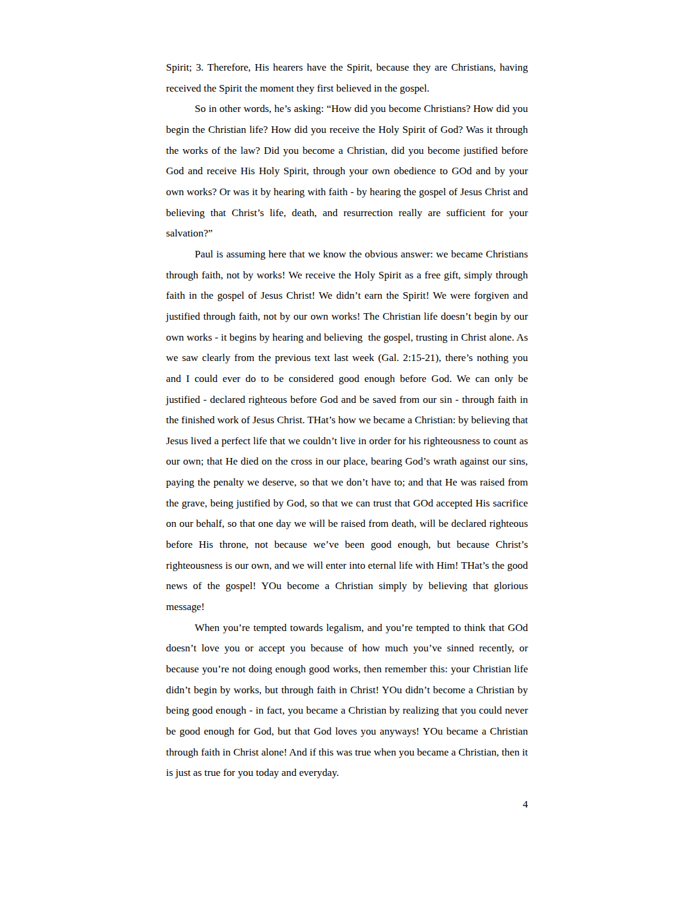Spirit; 3. Therefore, His hearers have the Spirit, because they are Christians, having received the Spirit the moment they first believed in the gospel.
So in other words, he’s asking: “How did you become Christians? How did you begin the Christian life? How did you receive the Holy Spirit of God? Was it through the works of the law? Did you become a Christian, did you become justified before God and receive His Holy Spirit, through your own obedience to GOd and by your own works? Or was it by hearing with faith - by hearing the gospel of Jesus Christ and believing that Christ’s life, death, and resurrection really are sufficient for your salvation?”
Paul is assuming here that we know the obvious answer: we became Christians through faith, not by works! We receive the Holy Spirit as a free gift, simply through faith in the gospel of Jesus Christ! We didn’t earn the Spirit! We were forgiven and justified through faith, not by our own works! The Christian life doesn’t begin by our own works - it begins by hearing and believing the gospel, trusting in Christ alone. As we saw clearly from the previous text last week (Gal. 2:15-21), there’s nothing you and I could ever do to be considered good enough before God. We can only be justified - declared righteous before God and be saved from our sin - through faith in the finished work of Jesus Christ. THat’s how we became a Christian: by believing that Jesus lived a perfect life that we couldn’t live in order for his righteousness to count as our own; that He died on the cross in our place, bearing God’s wrath against our sins, paying the penalty we deserve, so that we don’t have to; and that He was raised from the grave, being justified by God, so that we can trust that GOd accepted His sacrifice on our behalf, so that one day we will be raised from death, will be declared righteous before His throne, not because we’ve been good enough, but because Christ’s righteousness is our own, and we will enter into eternal life with Him! THat’s the good news of the gospel! YOu become a Christian simply by believing that glorious message!
When you’re tempted towards legalism, and you’re tempted to think that GOd doesn’t love you or accept you because of how much you’ve sinned recently, or because you’re not doing enough good works, then remember this: your Christian life didn’t begin by works, but through faith in Christ! YOu didn’t become a Christian by being good enough - in fact, you became a Christian by realizing that you could never be good enough for God, but that God loves you anyways! YOu became a Christian through faith in Christ alone! And if this was true when you became a Christian, then it is just as true for you today and everyday.
4